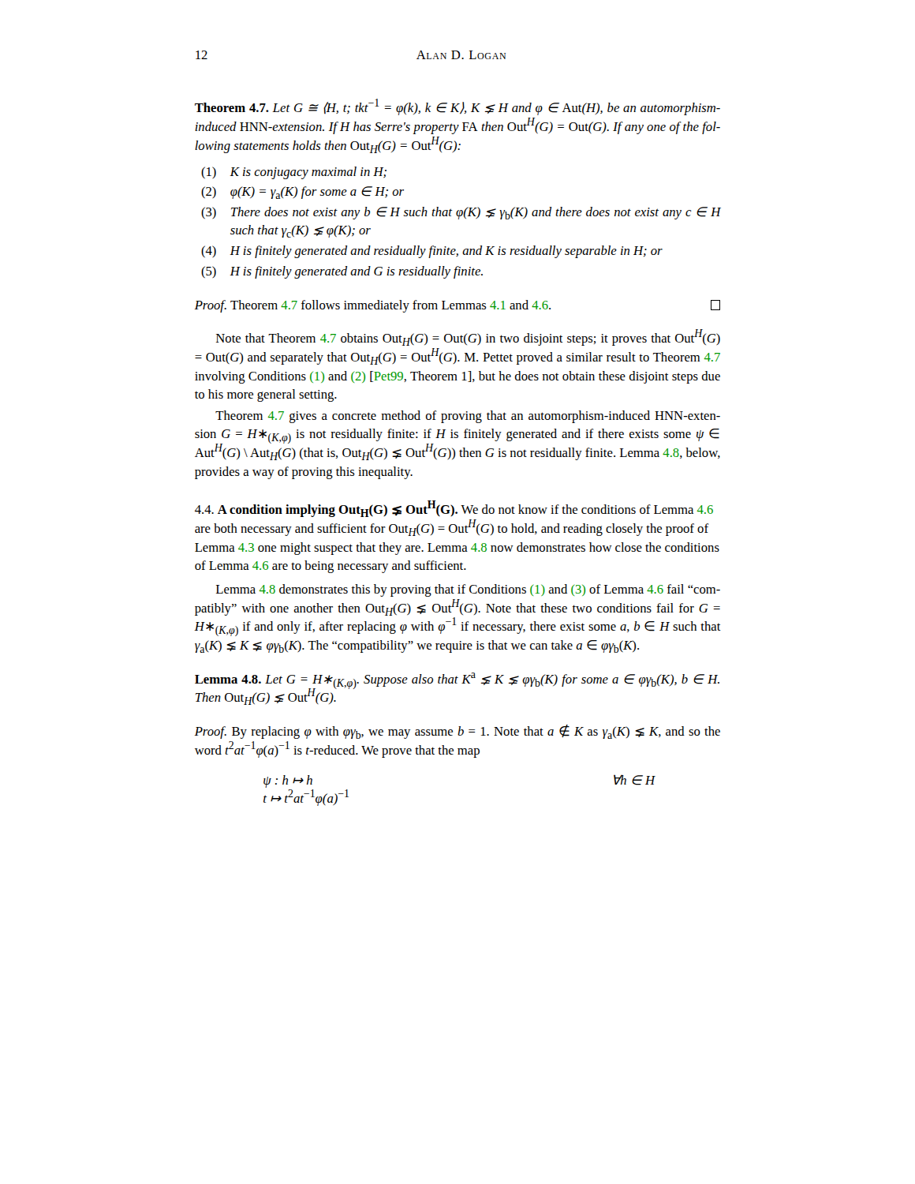12 Alan D. Logan
Theorem 4.7. Let G ≅ ⟨H, t; tkt−1 = φ(k), k ∈ K⟩, K ⪇ H and φ ∈ Aut(H), be an automorphism-induced HNN-extension. If H has Serre's property FA then OutH(G) = Out(G). If any one of the following statements holds then OutH(G) = OutH(G):
(1) K is conjugacy maximal in H;
(2) φ(K) = γa(K) for some a ∈ H; or
(3) There does not exist any b ∈ H such that φ(K) ⪇ γb(K) and there does not exist any c ∈ H such that γc(K) ⪇ φ(K); or
(4) H is finitely generated and residually finite, and K is residually separable in H; or
(5) H is finitely generated and G is residually finite.
Proof. Theorem 4.7 follows immediately from Lemmas 4.1 and 4.6.
Note that Theorem 4.7 obtains OutH(G) = Out(G) in two disjoint steps; it proves that OutH(G) = Out(G) and separately that OutH(G) = OutH(G). M. Pettet proved a similar result to Theorem 4.7 involving Conditions (1) and (2) [Pet99, Theorem 1], but he does not obtain these disjoint steps due to his more general setting.
Theorem 4.7 gives a concrete method of proving that an automorphism-induced HNN-extension G = H∗(K,φ) is not residually finite: if H is finitely generated and if there exists some ψ ∈ AutH(G) \ AutH(G) (that is, OutH(G) ⪇ OutH(G)) then G is not residually finite. Lemma 4.8, below, provides a way of proving this inequality.
4.4. A condition implying OutH(G) ⪇ OutH(G). We do not know if the conditions of Lemma 4.6 are both necessary and sufficient for OutH(G) = OutH(G) to hold, and reading closely the proof of Lemma 4.3 one might suspect that they are. Lemma 4.8 now demonstrates how close the conditions of Lemma 4.6 are to being necessary and sufficient.
Lemma 4.8 demonstrates this by proving that if Conditions (1) and (3) of Lemma 4.6 fail “compatibly” with one another then OutH(G) ⪇ OutH(G). Note that these two conditions fail for G = H∗(K,φ) if and only if, after replacing φ with φ−1 if necessary, there exist some a, b ∈ H such that γa(K) ⪇ K ⪇ φγb(K). The “compatibility” we require is that we can take a ∈ φγb(K).
Lemma 4.8. Let G = H∗(K,φ). Suppose also that Ka ⪇ K ⪇ φγb(K) for some a ∈ φγb(K), b ∈ H. Then OutH(G) ⪇ OutH(G).
Proof. By replacing φ with φγb, we may assume b = 1. Note that a ∉ K as γa(K) ⪇ K, and so the word t2at−1φ(a)−1 is t-reduced. We prove that the map
ψ : h ↦ h ∀h ∈ H
t ↦ t2at−1φ(a)−1